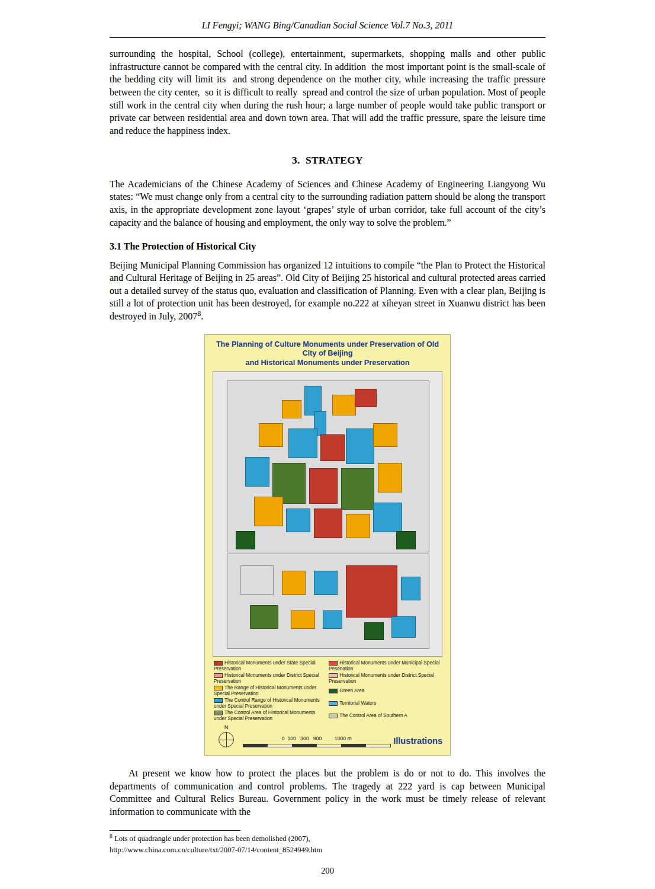LI Fengyi; WANG Bing/Canadian Social Science Vol.7 No.3, 2011
surrounding the hospital, School (college), entertainment, supermarkets, shopping malls and other public infrastructure cannot be compared with the central city. In addition the most important point is the small-scale of the bedding city will limit its and strong dependence on the mother city, while increasing the traffic pressure between the city center, so it is difficult to really spread and control the size of urban population. Most of people still work in the central city when during the rush hour; a large number of people would take public transport or private car between residential area and down town area. That will add the traffic pressure, spare the leisure time and reduce the happiness index.
3. STRATEGY
The Academicians of the Chinese Academy of Sciences and Chinese Academy of Engineering Liangyong Wu states: “We must change only from a central city to the surrounding radiation pattern should be along the transport axis, in the appropriate development zone layout ‘grapes’ style of urban corridor, take full account of the city’s capacity and the balance of housing and employment, the only way to solve the problem.”
3.1 The Protection of Historical City
Beijing Municipal Planning Commission has organized 12 intuitions to compile “the Plan to Protect the Historical and Cultural Heritage of Beijing in 25 areas”. Old City of Beijing 25 historical and cultural protected areas carried out a detailed survey of the status quo, evaluation and classification of Planning. Even with a clear plan, Beijing is still a lot of protection unit has been destroyed, for example no.222 at xiheyan street in Xuanwu district has been destroyed in July, 20078.
The Planning of Culture Monuments under Preservation of Old City of Beijing
and Historical Monuments under Preservation
| Historical Monuments under State Special Preservation | Historical Monuments under Municipal Special Pesenation |
| Historical Monuments under District Special Preservation | Historical Monuments under District Special Preservation |
| The Range of Historical Monuments under Special Preservation | Green Area |
| The Control Range of Historical Monuments under Special Preservation | Territorial Waters |
| The Control Area of Historical Monuments under Special Preservation | The Control Area of Southern A |
N
0 100 300 900 1000 m
Illustrations
At present we know how to protect the places but the problem is do or not to do. This involves the departments of communication and control problems. The tragedy at 222 yard is cap between Municipal Committee and Cultural Relics Bureau. Government policy in the work must be timely release of relevant information to communicate with the
8 Lots of quadrangle under protection has been demolished (2007),
http://www.china.com.cn/culture/txt/2007-07/14/content_8524949.htm
200